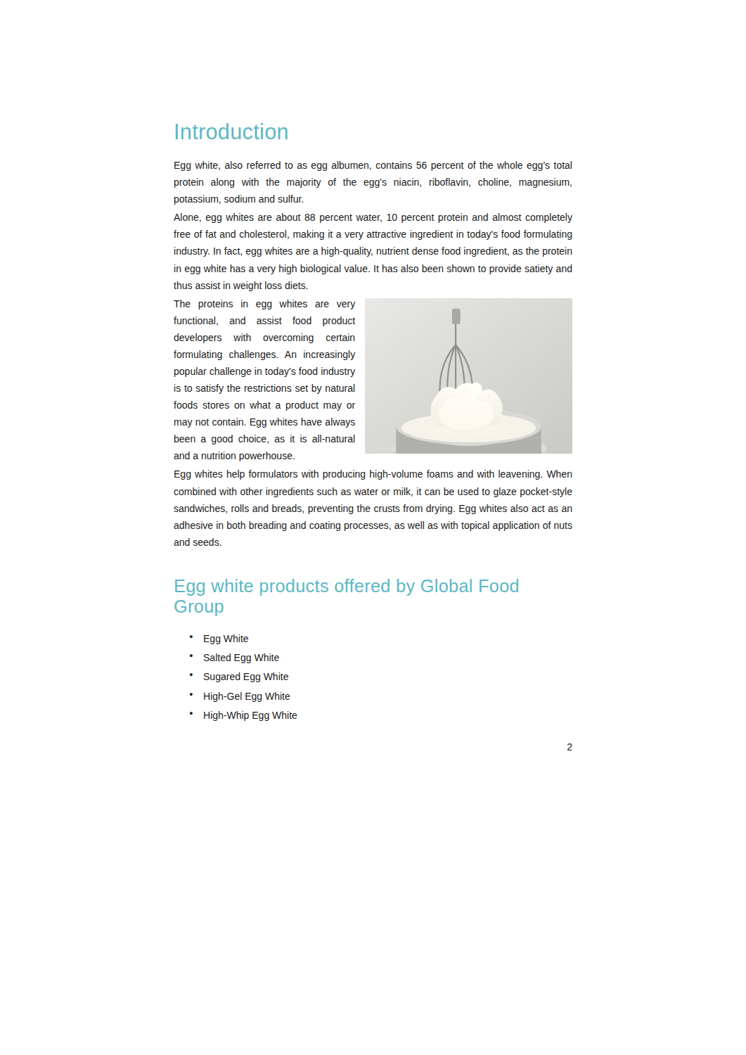Introduction
Egg white, also referred to as egg albumen, contains 56 percent of the whole egg's total protein along with the majority of the egg's niacin, riboflavin, choline, magnesium, potassium, sodium and sulfur.
Alone, egg whites are about 88 percent water, 10 percent protein and almost completely free of fat and cholesterol, making it a very attractive ingredient in today's food formulating industry. In fact, egg whites are a high‑quality, nutrient dense food ingredient, as the protein in egg white has a very high biological value. It has also been shown to provide satiety and thus assist in weight loss diets.
The proteins in egg whites are very functional, and assist food product developers with overcoming certain formulating challenges. An increasingly popular challenge in today's food industry is to satisfy the restrictions set by natural foods stores on what a product may or may not contain. Egg whites have always been a good choice, as it is all‑natural and a nutrition powerhouse.
Egg whites help formulators with producing high-volume foams and with leavening. When combined with other ingredients such as water or milk, it can be used to glaze pocket‑style sandwiches, rolls and breads, preventing the crusts from drying. Egg whites also act as an adhesive in both breading and coating processes, as well as with topical application of nuts and seeds.
Egg white products offered by Global Food Group
Egg White
Salted Egg White
Sugared Egg White
High-Gel Egg White
High-Whip Egg White
2